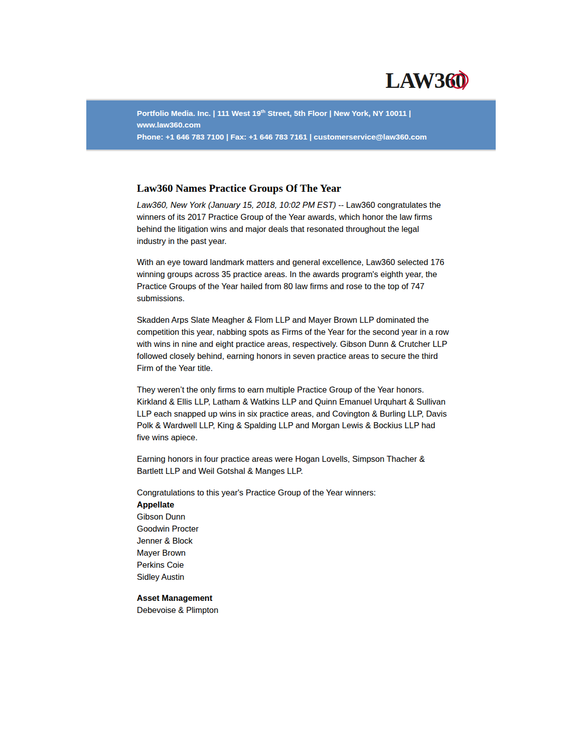LAW 360
Portfolio Media. Inc. | 111 West 19th Street, 5th Floor | New York, NY 10011 | www.law360.com
Phone: +1 646 783 7100 | Fax: +1 646 783 7161 | customerservice@law360.com
Law360 Names Practice Groups Of The Year
Law360, New York (January 15, 2018, 10:02 PM EST) -- Law360 congratulates the winners of its 2017 Practice Group of the Year awards, which honor the law firms behind the litigation wins and major deals that resonated throughout the legal industry in the past year.
With an eye toward landmark matters and general excellence, Law360 selected 176 winning groups across 35 practice areas. In the awards program's eighth year, the Practice Groups of the Year hailed from 80 law firms and rose to the top of 747 submissions.
Skadden Arps Slate Meagher & Flom LLP and Mayer Brown LLP dominated the competition this year, nabbing spots as Firms of the Year for the second year in a row with wins in nine and eight practice areas, respectively. Gibson Dunn & Crutcher LLP followed closely behind, earning honors in seven practice areas to secure the third Firm of the Year title.
They weren’t the only firms to earn multiple Practice Group of the Year honors. Kirkland & Ellis LLP, Latham & Watkins LLP and Quinn Emanuel Urquhart & Sullivan LLP each snapped up wins in six practice areas, and Covington & Burling LLP, Davis Polk & Wardwell LLP, King & Spalding LLP and Morgan Lewis & Bockius LLP had five wins apiece.
Earning honors in four practice areas were Hogan Lovells, Simpson Thacher & Bartlett LLP and Weil Gotshal & Manges LLP.
Congratulations to this year's Practice Group of the Year winners:
Appellate
Gibson Dunn
Goodwin Procter
Jenner & Block
Mayer Brown
Perkins Coie
Sidley Austin
Asset Management
Debevoise & Plimpton